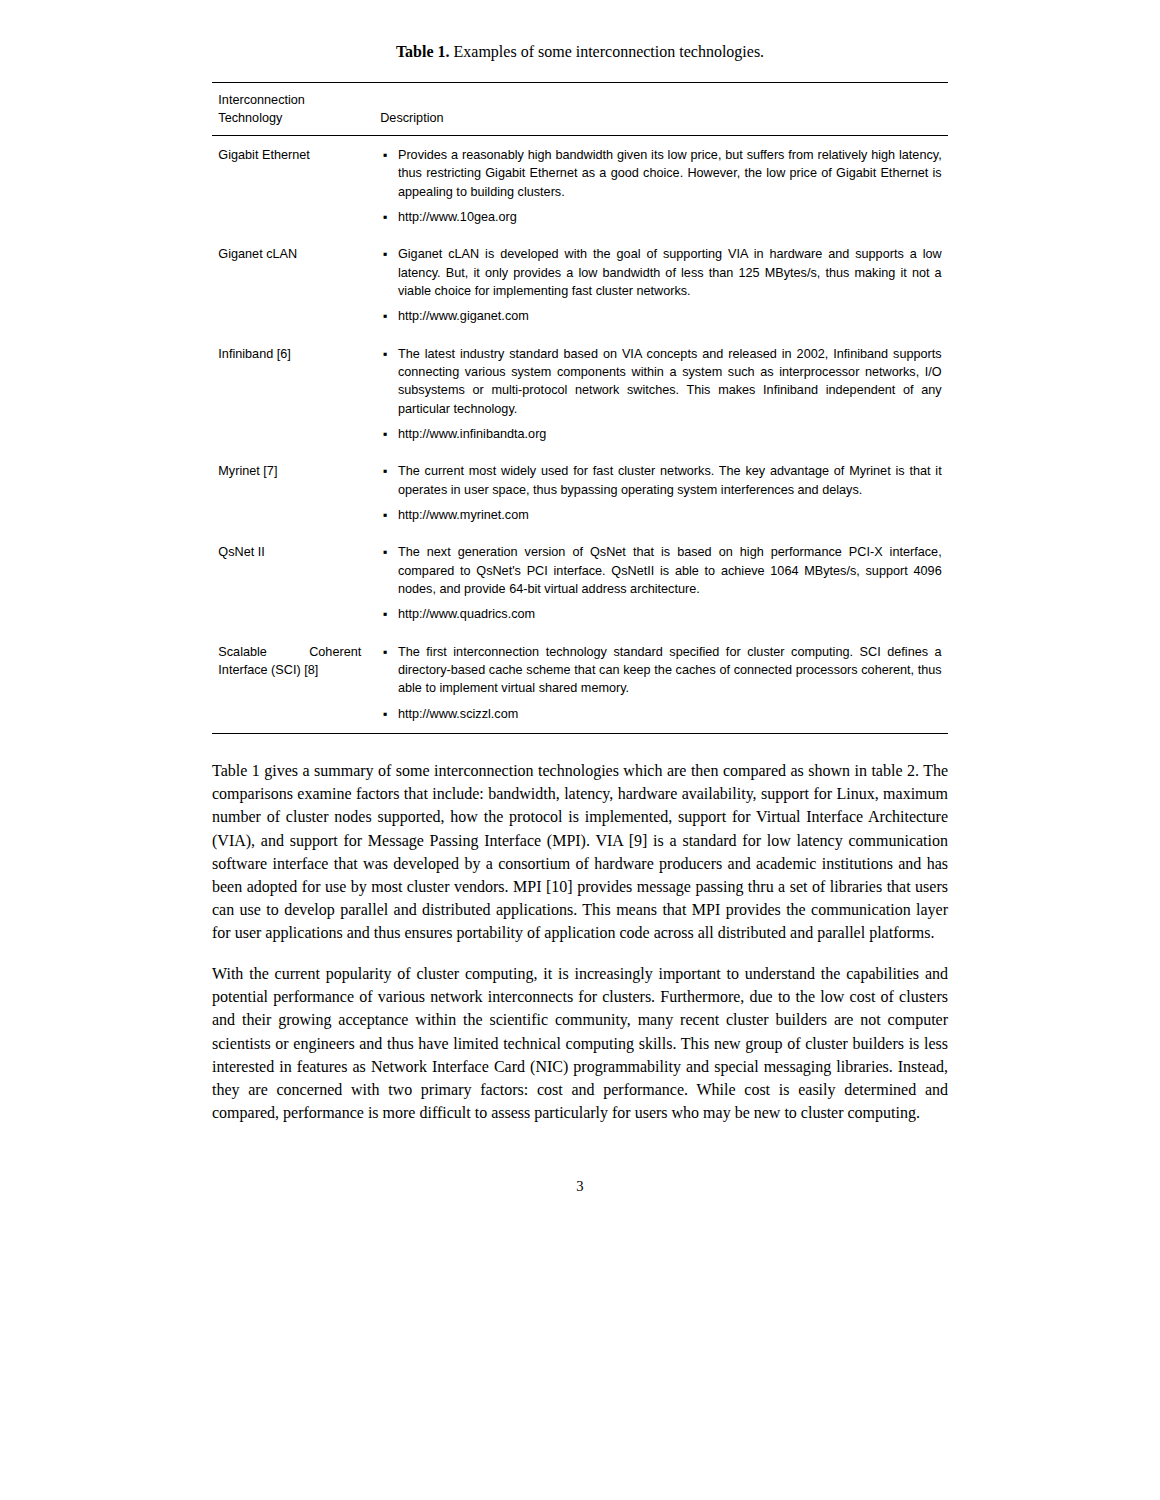Table 1. Examples of some interconnection technologies.
| Interconnection Technology | Description |
| --- | --- |
| Gigabit Ethernet | Provides a reasonably high bandwidth given its low price, but suffers from relatively high latency, thus restricting Gigabit Ethernet as a good choice. However, the low price of Gigabit Ethernet is appealing to building clusters. http://www.10gea.org |
| Giganet cLAN | Giganet cLAN is developed with the goal of supporting VIA in hardware and supports a low latency. But, it only provides a low bandwidth of less than 125 MBytes/s, thus making it not a viable choice for implementing fast cluster networks. http://www.giganet.com |
| Infiniband [6] | The latest industry standard based on VIA concepts and released in 2002, Infiniband supports connecting various system components within a system such as interprocessor networks, I/O subsystems or multi-protocol network switches. This makes Infiniband independent of any particular technology. http://www.infinibandta.org |
| Myrinet [7] | The current most widely used for fast cluster networks. The key advantage of Myrinet is that it operates in user space, thus bypassing operating system interferences and delays. http://www.myrinet.com |
| QsNet II | The next generation version of QsNet that is based on high performance PCI-X interface, compared to QsNet's PCI interface. QsNetII is able to achieve 1064 MBytes/s, support 4096 nodes, and provide 64-bit virtual address architecture. http://www.quadrics.com |
| Scalable Coherent Interface (SCI) [8] | The first interconnection technology standard specified for cluster computing. SCI defines a directory-based cache scheme that can keep the caches of connected processors coherent, thus able to implement virtual shared memory. http://www.scizzl.com |
Table 1 gives a summary of some interconnection technologies which are then compared as shown in table 2. The comparisons examine factors that include: bandwidth, latency, hardware availability, support for Linux, maximum number of cluster nodes supported, how the protocol is implemented, support for Virtual Interface Architecture (VIA), and support for Message Passing Interface (MPI). VIA [9] is a standard for low latency communication software interface that was developed by a consortium of hardware producers and academic institutions and has been adopted for use by most cluster vendors. MPI [10] provides message passing thru a set of libraries that users can use to develop parallel and distributed applications. This means that MPI provides the communication layer for user applications and thus ensures portability of application code across all distributed and parallel platforms.
With the current popularity of cluster computing, it is increasingly important to understand the capabilities and potential performance of various network interconnects for clusters. Furthermore, due to the low cost of clusters and their growing acceptance within the scientific community, many recent cluster builders are not computer scientists or engineers and thus have limited technical computing skills. This new group of cluster builders is less interested in features as Network Interface Card (NIC) programmability and special messaging libraries. Instead, they are concerned with two primary factors: cost and performance. While cost is easily determined and compared, performance is more difficult to assess particularly for users who may be new to cluster computing.
3